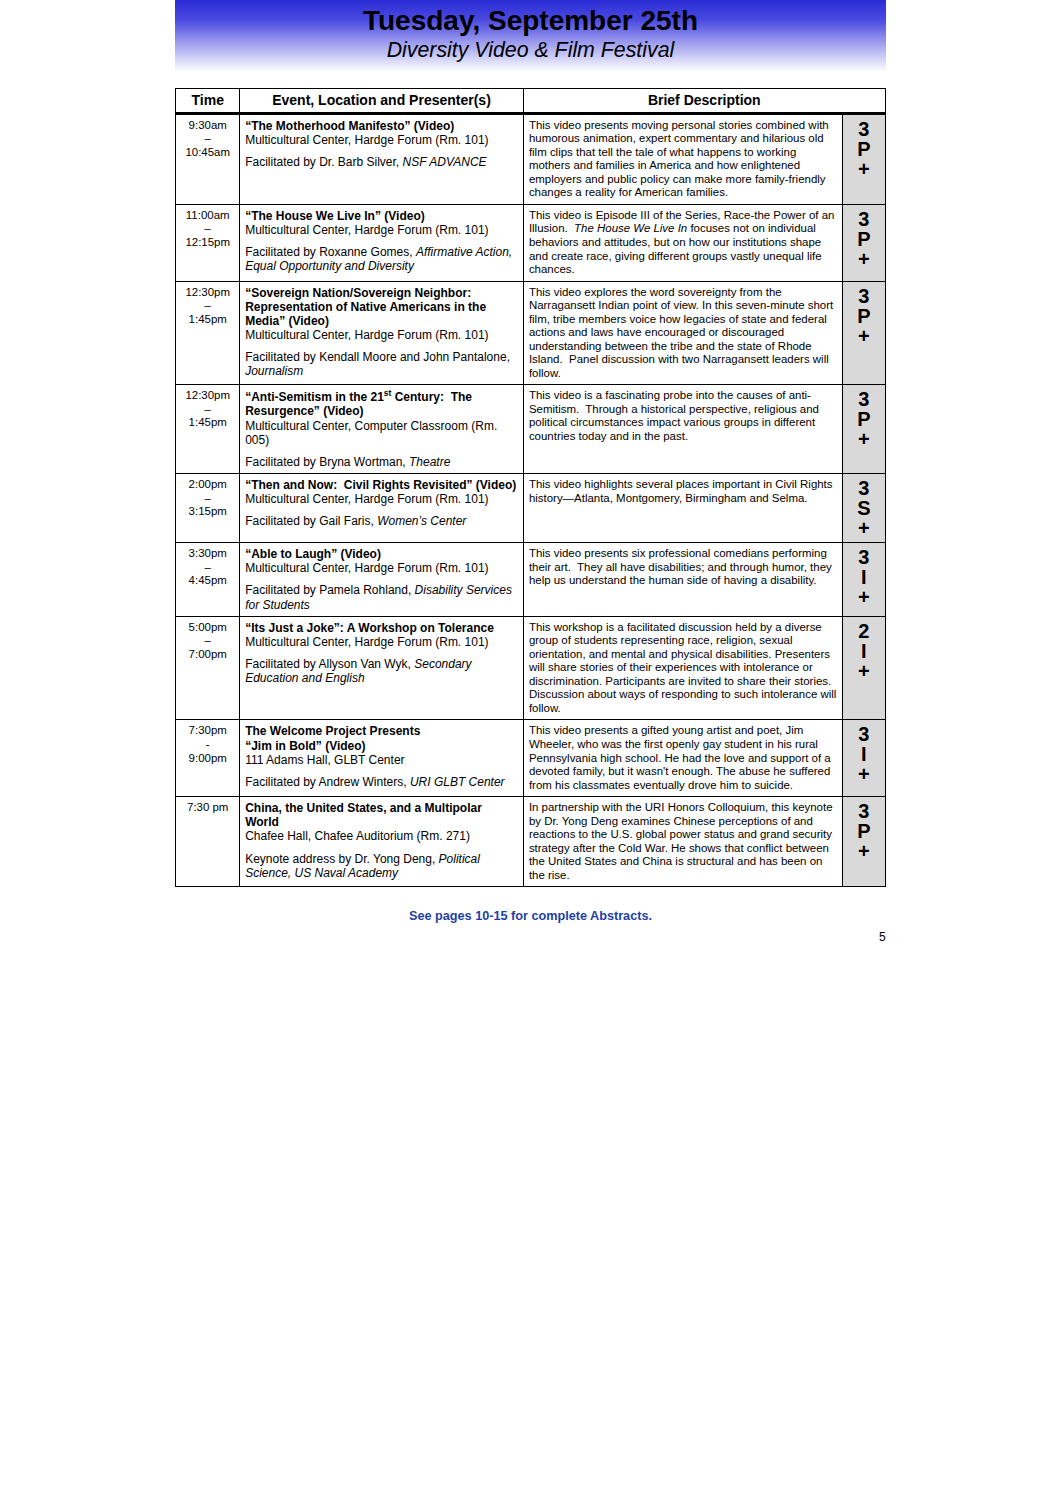Tuesday, September 25th
Diversity Video & Film Festival
| Time | Event, Location and Presenter(s) | Brief Description |
| --- | --- | --- |
| 9:30am – 10:45am | “The Motherhood Manifesto” (Video) Multicultural Center, Hardge Forum (Rm. 101) Facilitated by Dr. Barb Silver, NSF ADVANCE | This video presents moving personal stories combined with humorous animation, expert commentary and hilarious old film clips that tell the tale of what happens to working mothers and families in America and how enlightened employers and public policy can make more family-friendly changes a reality for American families. | 3 P + |
| 11:00am – 12:15pm | “The House We Live In” (Video) Multicultural Center, Hardge Forum (Rm. 101) Facilitated by Roxanne Gomes, Affirmative Action, Equal Opportunity and Diversity | This video is Episode III of the Series, Race-the Power of an Illusion. The House We Live In focuses not on individual behaviors and attitudes, but on how our institutions shape and create race, giving different groups vastly unequal life chances. | 3 P + |
| 12:30pm – 1:45pm | “Sovereign Nation/Sovereign Neighbor: Representation of Native Americans in the Media” (Video) Multicultural Center, Hardge Forum (Rm. 101) Facilitated by Kendall Moore and John Pantalone, Journalism | This video explores the word sovereignty from the Narragansett Indian point of view. In this seven-minute short film, tribe members voice how legacies of state and federal actions and laws have encouraged or discouraged understanding between the tribe and the state of Rhode Island. Panel discussion with two Narragansett leaders will follow. | 3 P + |
| 12:30pm – 1:45pm | “Anti-Semitism in the 21 st Century: The Resurgence” (Video) Multicultural Center, Computer Classroom (Rm. 005) Facilitated by Bryna Wortman, Theatre | This video is a fascinating probe into the causes of anti-Semitism. Through a historical perspective, religious and political circumstances impact various groups in different countries today and in the past. | 3 P + |
| 2:00pm – 3:15pm | “Then and Now: Civil Rights Revisited” (Video) Multicultural Center, Hardge Forum (Rm. 101) Facilitated by Gail Faris, Women’s Center | This video highlights several places important in Civil Rights history—Atlanta, Montgomery, Birmingham and Selma. | 3 S + |
| 3:30pm – 4:45pm | “Able to Laugh” (Video) Multicultural Center, Hardge Forum (Rm. 101) Facilitated by Pamela Rohland, Disability Services for Students | This video presents six professional comedians performing their art. They all have disabilities; and through humor, they help us understand the human side of having a disability. | 3 I + |
| 5:00pm – 7:00pm | “Its Just a Joke”: A Workshop on Tolerance Multicultural Center, Hardge Forum (Rm. 101) Facilitated by Allyson Van Wyk, Secondary Education and English | This workshop is a facilitated discussion held by a diverse group of students representing race, religion, sexual orientation, and mental and physical disabilities. Presenters will share stories of their experiences with intolerance or discrimination. Participants are invited to share their stories. Discussion about ways of responding to such intolerance will follow. | 2 I + |
| 7:30pm - 9:00pm | The Welcome Project Presents “Jim in Bold” (Video) 111 Adams Hall, GLBT Center Facilitated by Andrew Winters, URI GLBT Center | This video presents a gifted young artist and poet, Jim Wheeler, who was the first openly gay student in his rural Pennsylvania high school. He had the love and support of a devoted family, but it wasn't enough. The abuse he suffered from his classmates eventually drove him to suicide. | 3 I + |
| 7:30 pm | China, the United States, and a Multipolar World Chafee Hall, Chafee Auditorium (Rm. 271) Keynote address by Dr. Yong Deng, Political Science, US Naval Academy | In partnership with the URI Honors Colloquium, this keynote by Dr. Yong Deng examines Chinese perceptions of and reactions to the U.S. global power status and grand security strategy after the Cold War. He shows that conflict between the United States and China is structural and has been on the rise. | 3 P + |
See pages 10-15 for complete Abstracts.
5